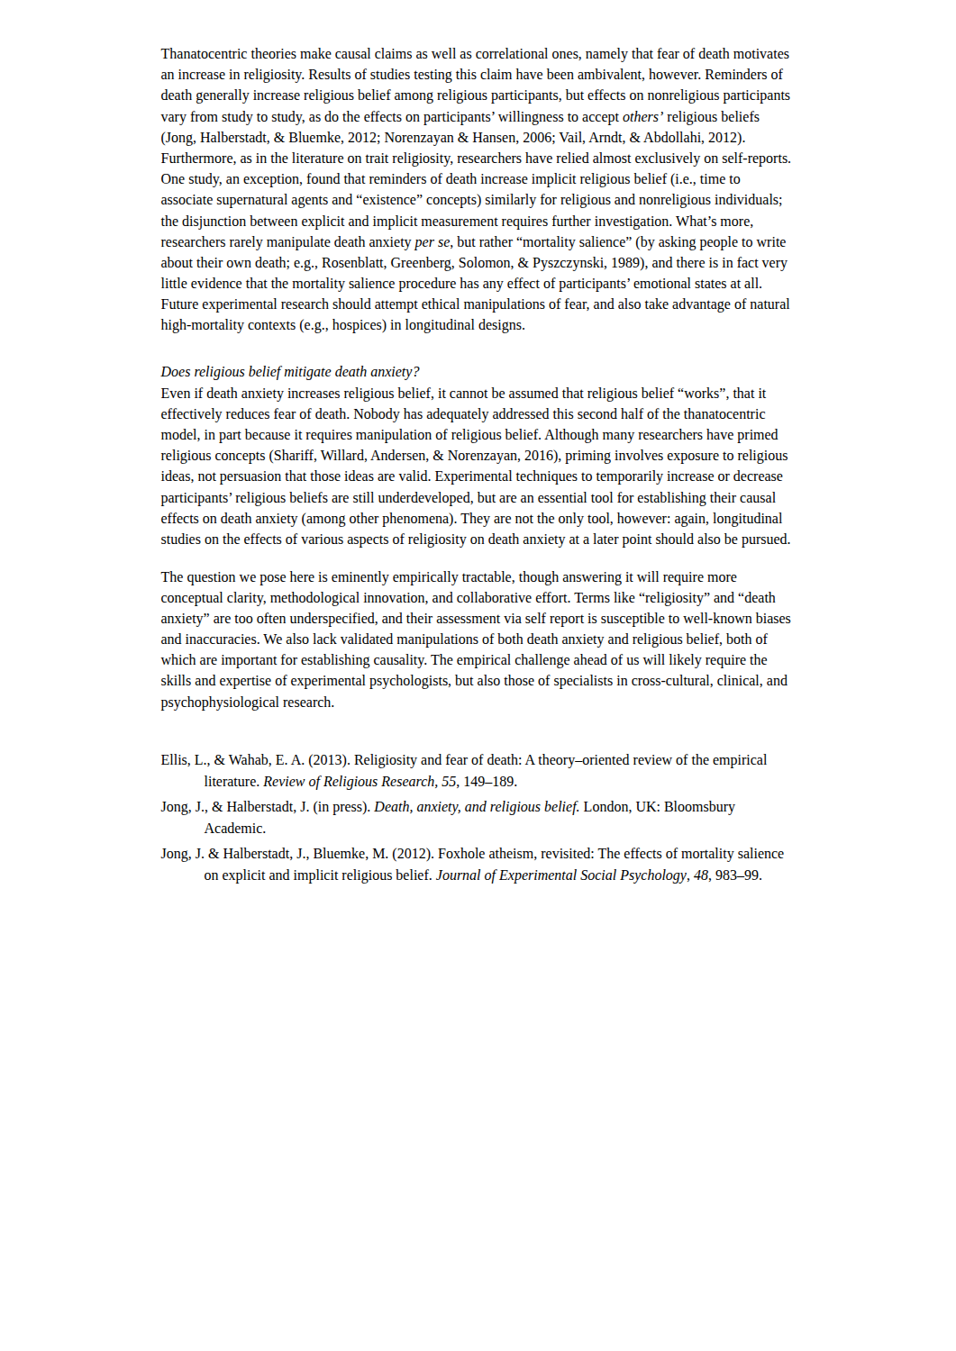Thanatocentric theories make causal claims as well as correlational ones, namely that fear of death motivates an increase in religiosity. Results of studies testing this claim have been ambivalent, however. Reminders of death generally increase religious belief among religious participants, but effects on nonreligious participants vary from study to study, as do the effects on participants’ willingness to accept others’ religious beliefs (Jong, Halberstadt, & Bluemke, 2012; Norenzayan & Hansen, 2006; Vail, Arndt, & Abdollahi, 2012). Furthermore, as in the literature on trait religiosity, researchers have relied almost exclusively on self-reports. One study, an exception, found that reminders of death increase implicit religious belief (i.e., time to associate supernatural agents and “existence” concepts) similarly for religious and nonreligious individuals; the disjunction between explicit and implicit measurement requires further investigation. What’s more, researchers rarely manipulate death anxiety per se, but rather “mortality salience” (by asking people to write about their own death; e.g., Rosenblatt, Greenberg, Solomon, & Pyszczynski, 1989), and there is in fact very little evidence that the mortality salience procedure has any effect of participants’ emotional states at all. Future experimental research should attempt ethical manipulations of fear, and also take advantage of natural high-mortality contexts (e.g., hospices) in longitudinal designs.
Does religious belief mitigate death anxiety?
Even if death anxiety increases religious belief, it cannot be assumed that religious belief “works”, that it effectively reduces fear of death. Nobody has adequately addressed this second half of the thanatocentric model, in part because it requires manipulation of religious belief. Although many researchers have primed religious concepts (Shariff, Willard, Andersen, & Norenzayan, 2016), priming involves exposure to religious ideas, not persuasion that those ideas are valid. Experimental techniques to temporarily increase or decrease participants’ religious beliefs are still underdeveloped, but are an essential tool for establishing their causal effects on death anxiety (among other phenomena). They are not the only tool, however: again, longitudinal studies on the effects of various aspects of religiosity on death anxiety at a later point should also be pursued.
The question we pose here is eminently empirically tractable, though answering it will require more conceptual clarity, methodological innovation, and collaborative effort. Terms like “religiosity” and “death anxiety” are too often underspecified, and their assessment via self report is susceptible to well-known biases and inaccuracies. We also lack validated manipulations of both death anxiety and religious belief, both of which are important for establishing causality. The empirical challenge ahead of us will likely require the skills and expertise of experimental psychologists, but also those of specialists in cross-cultural, clinical, and psychophysiological research.
Ellis, L., & Wahab, E. A. (2013). Religiosity and fear of death: A theory–oriented review of the empirical literature. Review of Religious Research, 55, 149–189.
Jong, J., & Halberstadt, J. (in press). Death, anxiety, and religious belief. London, UK: Bloomsbury Academic.
Jong, J. & Halberstadt, J., Bluemke, M. (2012). Foxhole atheism, revisited: The effects of mortality salience on explicit and implicit religious belief. Journal of Experimental Social Psychology, 48, 983–99.